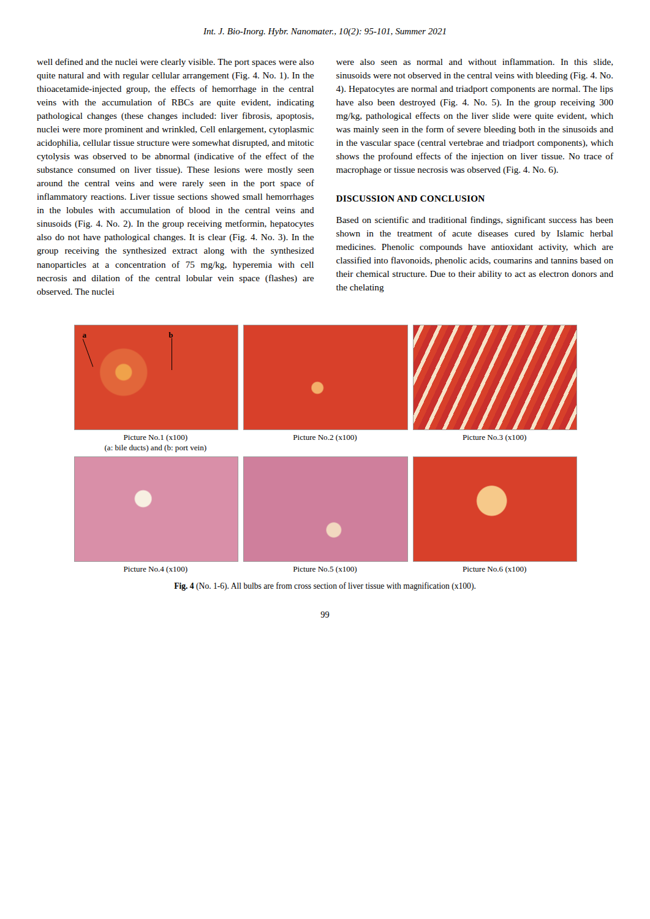Int. J. Bio-Inorg. Hybr. Nanomater., 10(2): 95-101, Summer 2021
well defined and the nuclei were clearly visible. The port spaces were also quite natural and with regular cellular arrangement (Fig. 4. No. 1). In the thioacetamide-injected group, the effects of hemorrhage in the central veins with the accumulation of RBCs are quite evident, indicating pathological changes (these changes included: liver fibrosis, apoptosis, nuclei were more prominent and wrinkled, Cell enlargement, cytoplasmic acidophilia, cellular tissue structure were somewhat disrupted, and mitotic cytolysis was observed to be abnormal (indicative of the effect of the substance consumed on liver tissue). These lesions were mostly seen around the central veins and were rarely seen in the port space of inflammatory reactions. Liver tissue sections showed small hemorrhages in the lobules with accumulation of blood in the central veins and sinusoids (Fig. 4. No. 2). In the group receiving metformin, hepatocytes also do not have pathological changes. It is clear (Fig. 4. No. 3). In the group receiving the synthesized extract along with the synthesized nanoparticles at a concentration of 75 mg/kg, hyperemia with cell necrosis and dilation of the central lobular vein space (flashes) are observed. The nuclei
were also seen as normal and without inflammation. In this slide, sinusoids were not observed in the central veins with bleeding (Fig. 4. No. 4). Hepatocytes are normal and triadport components are normal. The lips have also been destroyed (Fig. 4. No. 5). In the group receiving 300 mg/kg, pathological effects on the liver slide were quite evident, which was mainly seen in the form of severe bleeding both in the sinusoids and in the vascular space (central vertebrae and triadport components), which shows the profound effects of the injection on liver tissue. No trace of macrophage or tissue necrosis was observed (Fig. 4. No. 6).
DISCUSSION AND CONCLUSION
Based on scientific and traditional findings, significant success has been shown in the treatment of acute diseases cured by Islamic herbal medicines. Phenolic compounds have antioxidant activity, which are classified into flavonoids, phenolic acids, coumarins and tannins based on their chemical structure. Due to their ability to act as electron donors and the chelating
a b
Picture No.1 (x100)
(a: bile ducts) and (b: port vein)
Picture No.2 (x100)
Picture No.3 (x100)
Picture No.4 (x100)
Picture No.5 (x100)
Picture No.6 (x100)
Fig. 4 (No. 1-6). All bulbs are from cross section of liver tissue with magnification (x100).
99